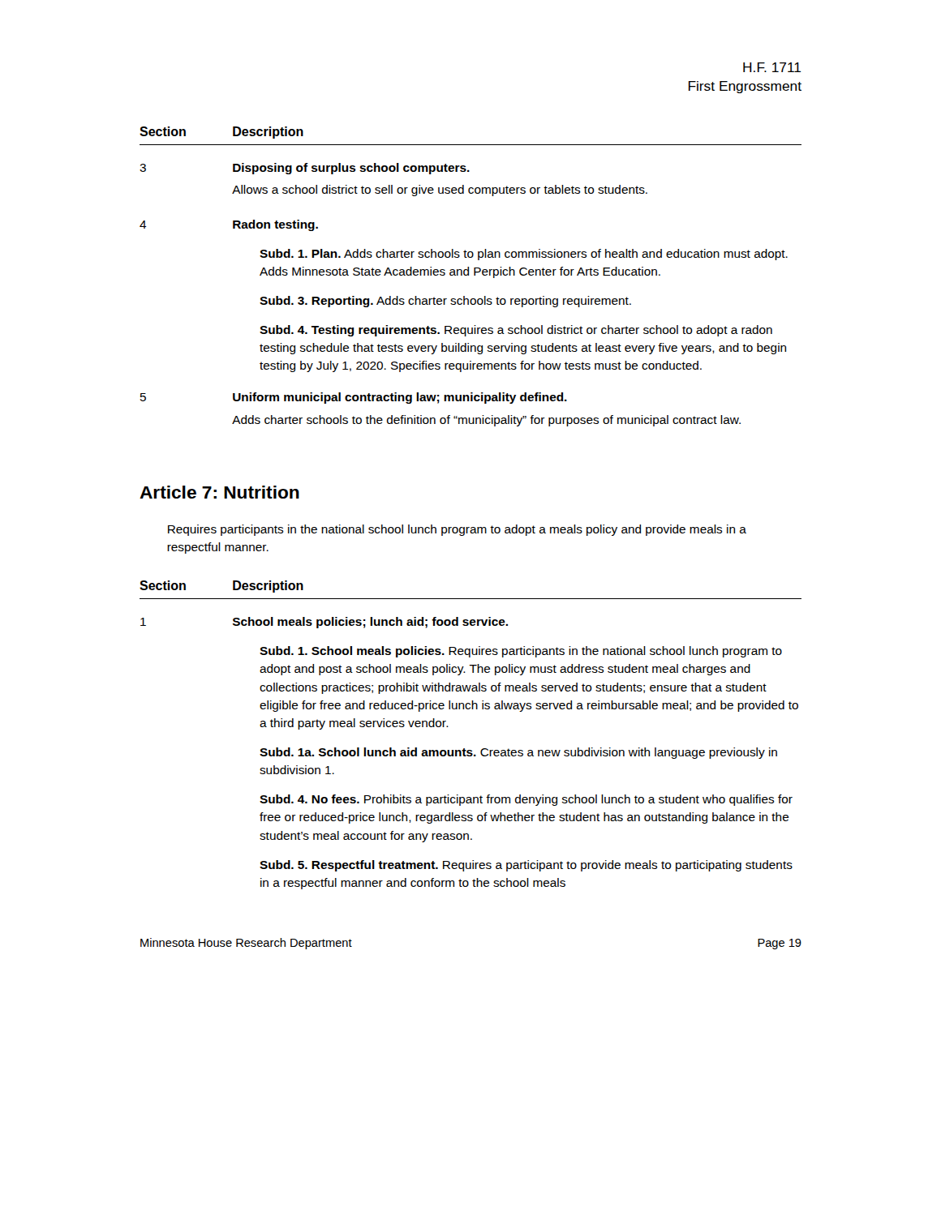H.F. 1711
First Engrossment
| Section | Description |
| --- | --- |
| 3 | Disposing of surplus school computers. Allows a school district to sell or give used computers or tablets to students. |
| 4 | Radon testing. Subd. 1. Plan. Adds charter schools to plan commissioners of health and education must adopt. Adds Minnesota State Academies and Perpich Center for Arts Education. Subd. 3. Reporting. Adds charter schools to reporting requirement. Subd. 4. Testing requirements. Requires a school district or charter school to adopt a radon testing schedule that tests every building serving students at least every five years, and to begin testing by July 1, 2020. Specifies requirements for how tests must be conducted. |
| 5 | Uniform municipal contracting law; municipality defined. Adds charter schools to the definition of “municipality” for purposes of municipal contract law. |
Article 7: Nutrition
Requires participants in the national school lunch program to adopt a meals policy and provide meals in a respectful manner.
| Section | Description |
| --- | --- |
| 1 | School meals policies; lunch aid; food service. Subd. 1. School meals policies. Requires participants in the national school lunch program to adopt and post a school meals policy. The policy must address student meal charges and collections practices; prohibit withdrawals of meals served to students; ensure that a student eligible for free and reduced-price lunch is always served a reimbursable meal; and be provided to a third party meal services vendor. Subd. 1a. School lunch aid amounts. Creates a new subdivision with language previously in subdivision 1. Subd. 4. No fees. Prohibits a participant from denying school lunch to a student who qualifies for free or reduced-price lunch, regardless of whether the student has an outstanding balance in the student’s meal account for any reason. Subd. 5. Respectful treatment. Requires a participant to provide meals to participating students in a respectful manner and conform to the school meals |
Minnesota House Research Department Page 19